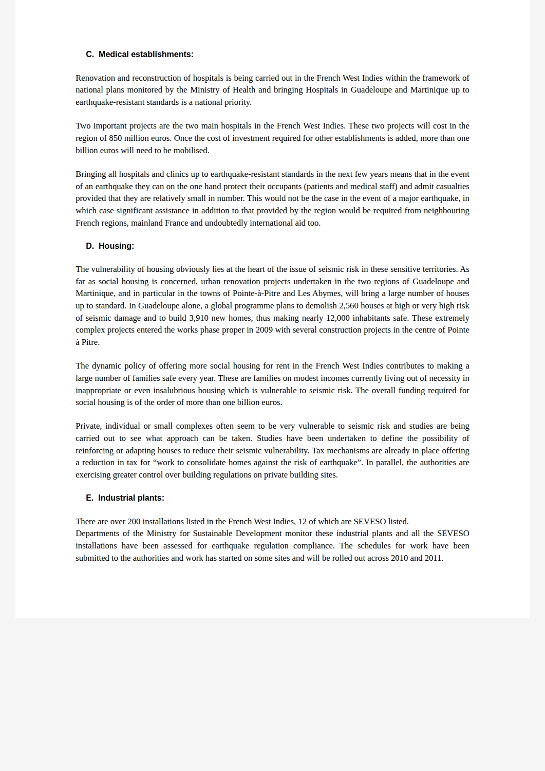C. Medical establishments:
Renovation and reconstruction of hospitals is being carried out in the French West Indies within the framework of national plans monitored by the Ministry of Health and bringing Hospitals in Guadeloupe and Martinique up to earthquake-resistant standards is a national priority.
Two important projects are the two main hospitals in the French West Indies. These two projects will cost in the region of 850 million euros. Once the cost of investment required for other establishments is added, more than one billion euros will need to be mobilised.
Bringing all hospitals and clinics up to earthquake-resistant standards in the next few years means that in the event of an earthquake they can on the one hand protect their occupants (patients and medical staff) and admit casualties provided that they are relatively small in number. This would not be the case in the event of a major earthquake, in which case significant assistance in addition to that provided by the region would be required from neighbouring French regions, mainland France and undoubtedly international aid too.
D. Housing:
The vulnerability of housing obviously lies at the heart of the issue of seismic risk in these sensitive territories. As far as social housing is concerned, urban renovation projects undertaken in the two regions of Guadeloupe and Martinique, and in particular in the towns of Pointe-à-Pitre and Les Abymes, will bring a large number of houses up to standard. In Guadeloupe alone, a global programme plans to demolish 2,560 houses at high or very high risk of seismic damage and to build 3,910 new homes, thus making nearly 12,000 inhabitants safe. These extremely complex projects entered the works phase proper in 2009 with several construction projects in the centre of Pointe à Pitre.
The dynamic policy of offering more social housing for rent in the French West Indies contributes to making a large number of families safe every year. These are families on modest incomes currently living out of necessity in inappropriate or even insalubrious housing which is vulnerable to seismic risk. The overall funding required for social housing is of the order of more than one billion euros.
Private, individual or small complexes often seem to be very vulnerable to seismic risk and studies are being carried out to see what approach can be taken. Studies have been undertaken to define the possibility of reinforcing or adapting houses to reduce their seismic vulnerability. Tax mechanisms are already in place offering a reduction in tax for “work to consolidate homes against the risk of earthquake”. In parallel, the authorities are exercising greater control over building regulations on private building sites.
E. Industrial plants:
There are over 200 installations listed in the French West Indies, 12 of which are SEVESO listed.
Departments of the Ministry for Sustainable Development monitor these industrial plants and all the SEVESO installations have been assessed for earthquake regulation compliance. The schedules for work have been submitted to the authorities and work has started on some sites and will be rolled out across 2010 and 2011.